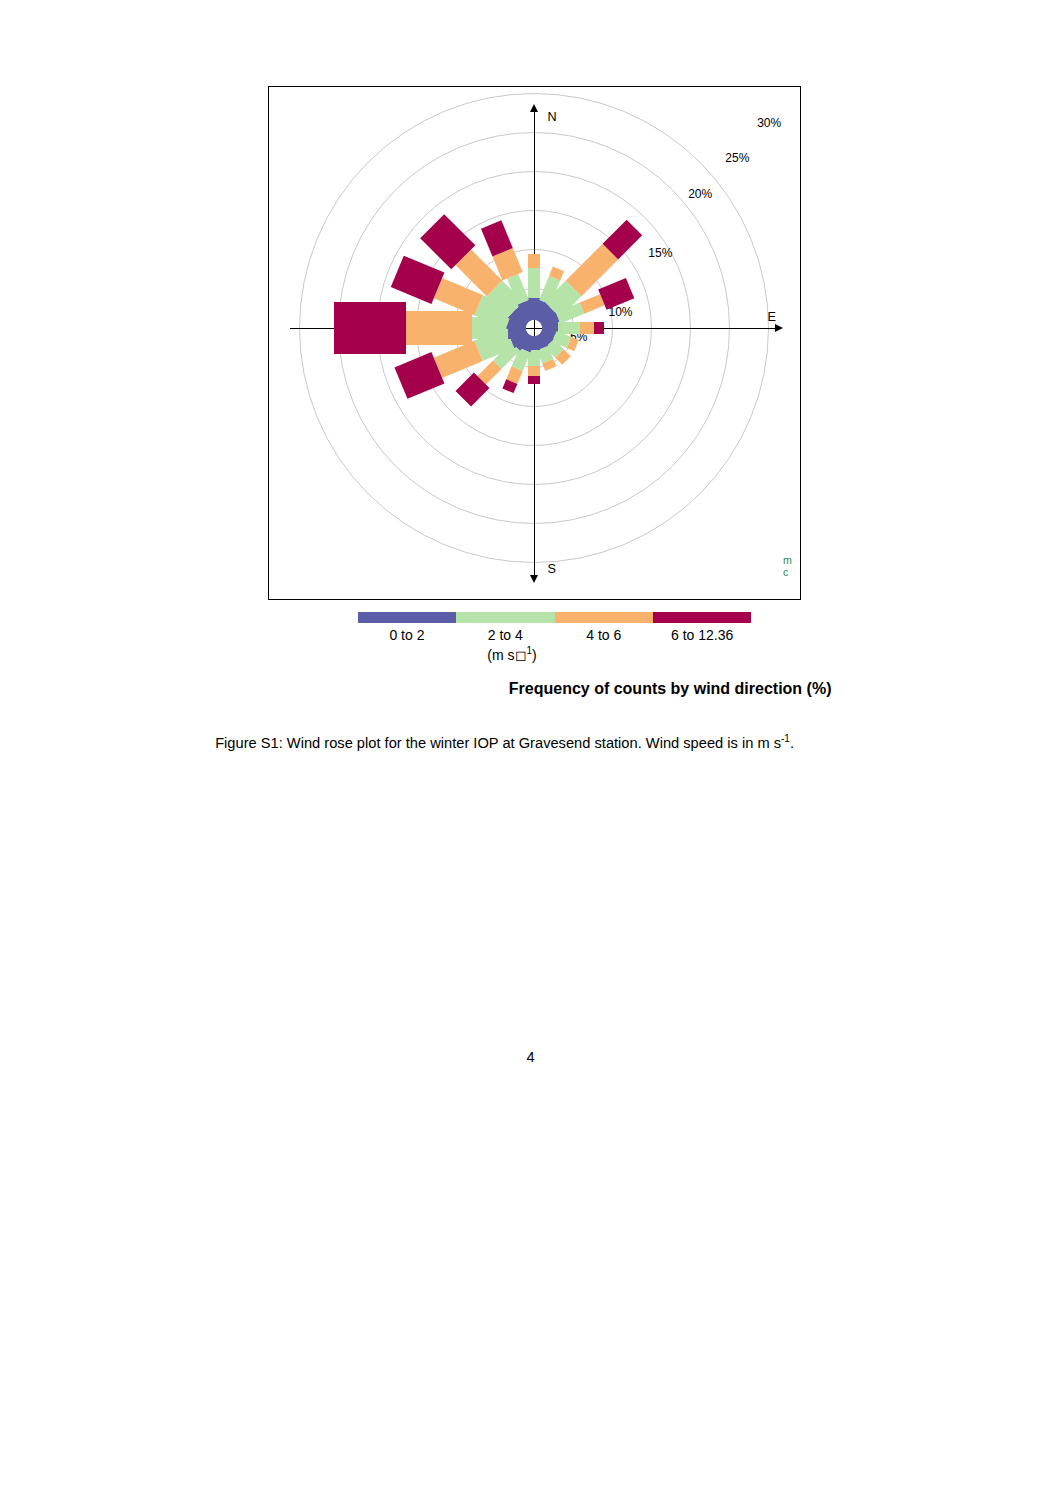N
S
E
30%
25%
20%
15%
10%
5%
m
c
0 to 2 2 to 4 4 to 6 6 to 12.36
(m s◻1)
Frequency of counts by wind direction (%)
Figure S1: Wind rose plot for the winter IOP at Gravesend station. Wind speed is in m s-1.
4